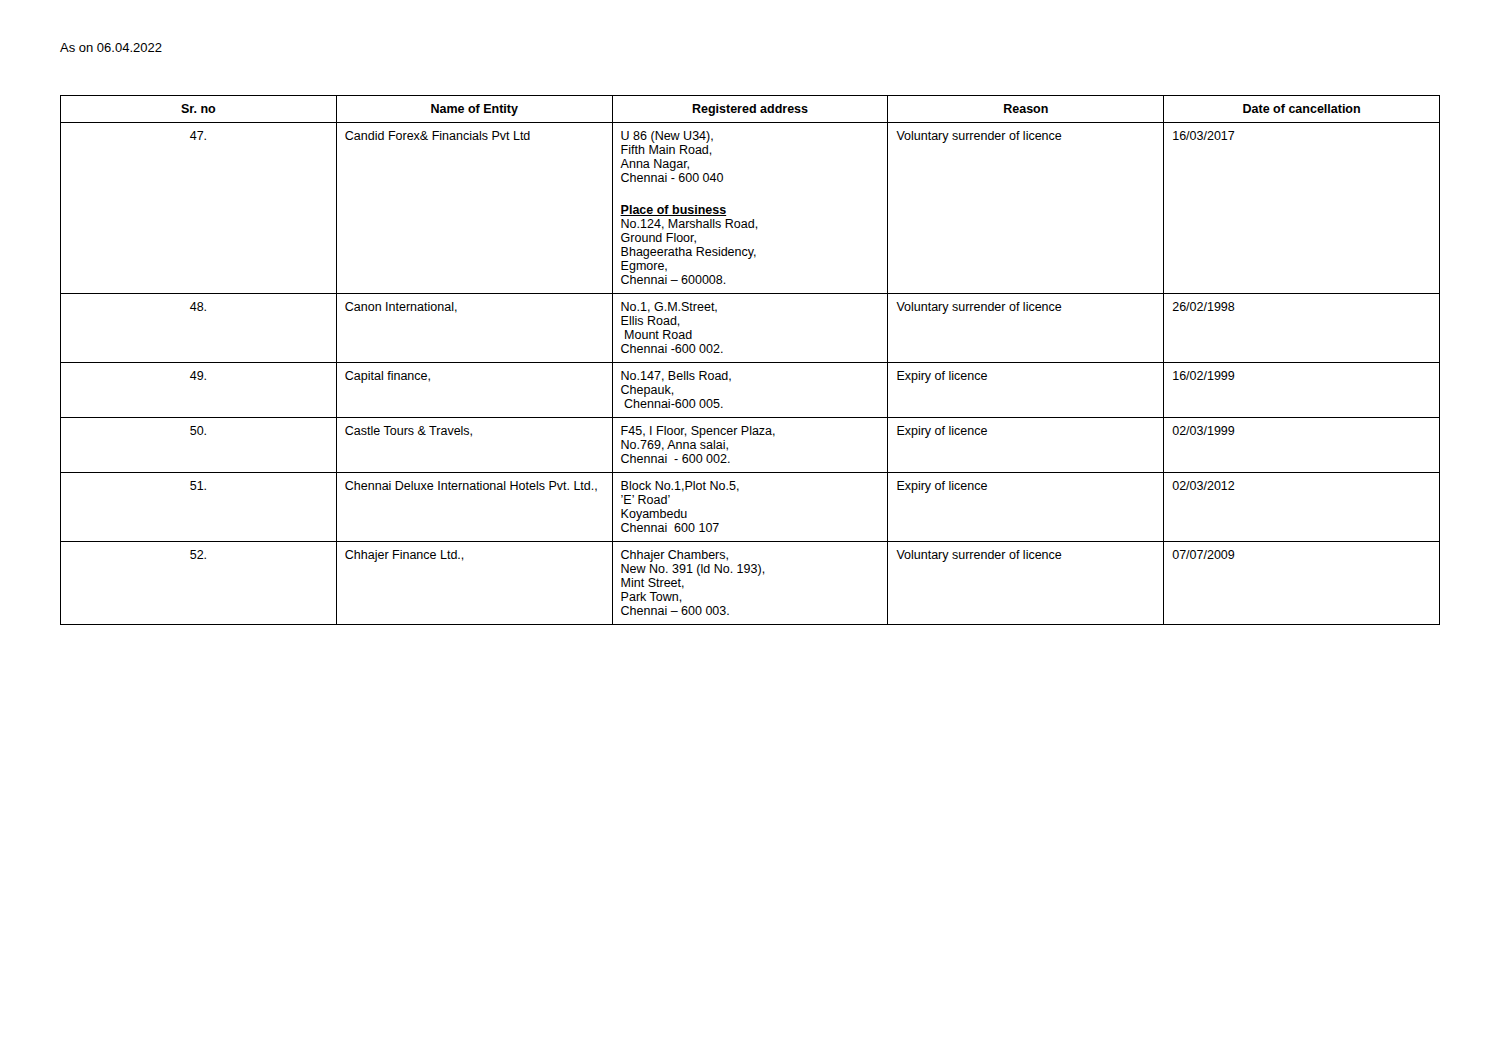As on 06.04.2022
| Sr. no | Name of Entity | Registered address | Reason | Date of cancellation |
| --- | --- | --- | --- | --- |
| 47. | Candid Forex& Financials Pvt Ltd | U 86 (New U34), Fifth Main Road, Anna Nagar, Chennai - 600 040 Place of business No.124, Marshalls Road, Ground Floor, Bhageeratha Residency, Egmore, Chennai – 600008. | Voluntary surrender of licence | 16/03/2017 |
| 48. | Canon International, | No.1, G.M.Street, Ellis Road, Mount Road Chennai -600 002. | Voluntary surrender of licence | 26/02/1998 |
| 49. | Capital finance, | No.147, Bells Road, Chepauk, Chennai-600 005. | Expiry of licence | 16/02/1999 |
| 50. | Castle Tours & Travels, | F45, I Floor, Spencer Plaza, No.769, Anna salai, Chennai - 600 002. | Expiry of licence | 02/03/1999 |
| 51. | Chennai Deluxe International Hotels Pvt. Ltd., | Block No.1,Plot No.5, ’E’ Road’ Koyambedu Chennai 600 107 | Expiry of licence | 02/03/2012 |
| 52. | Chhajer Finance Ltd., | Chhajer Chambers, New No. 391 (ld No. 193), Mint Street, Park Town, Chennai – 600 003. | Voluntary surrender of licence | 07/07/2009 |